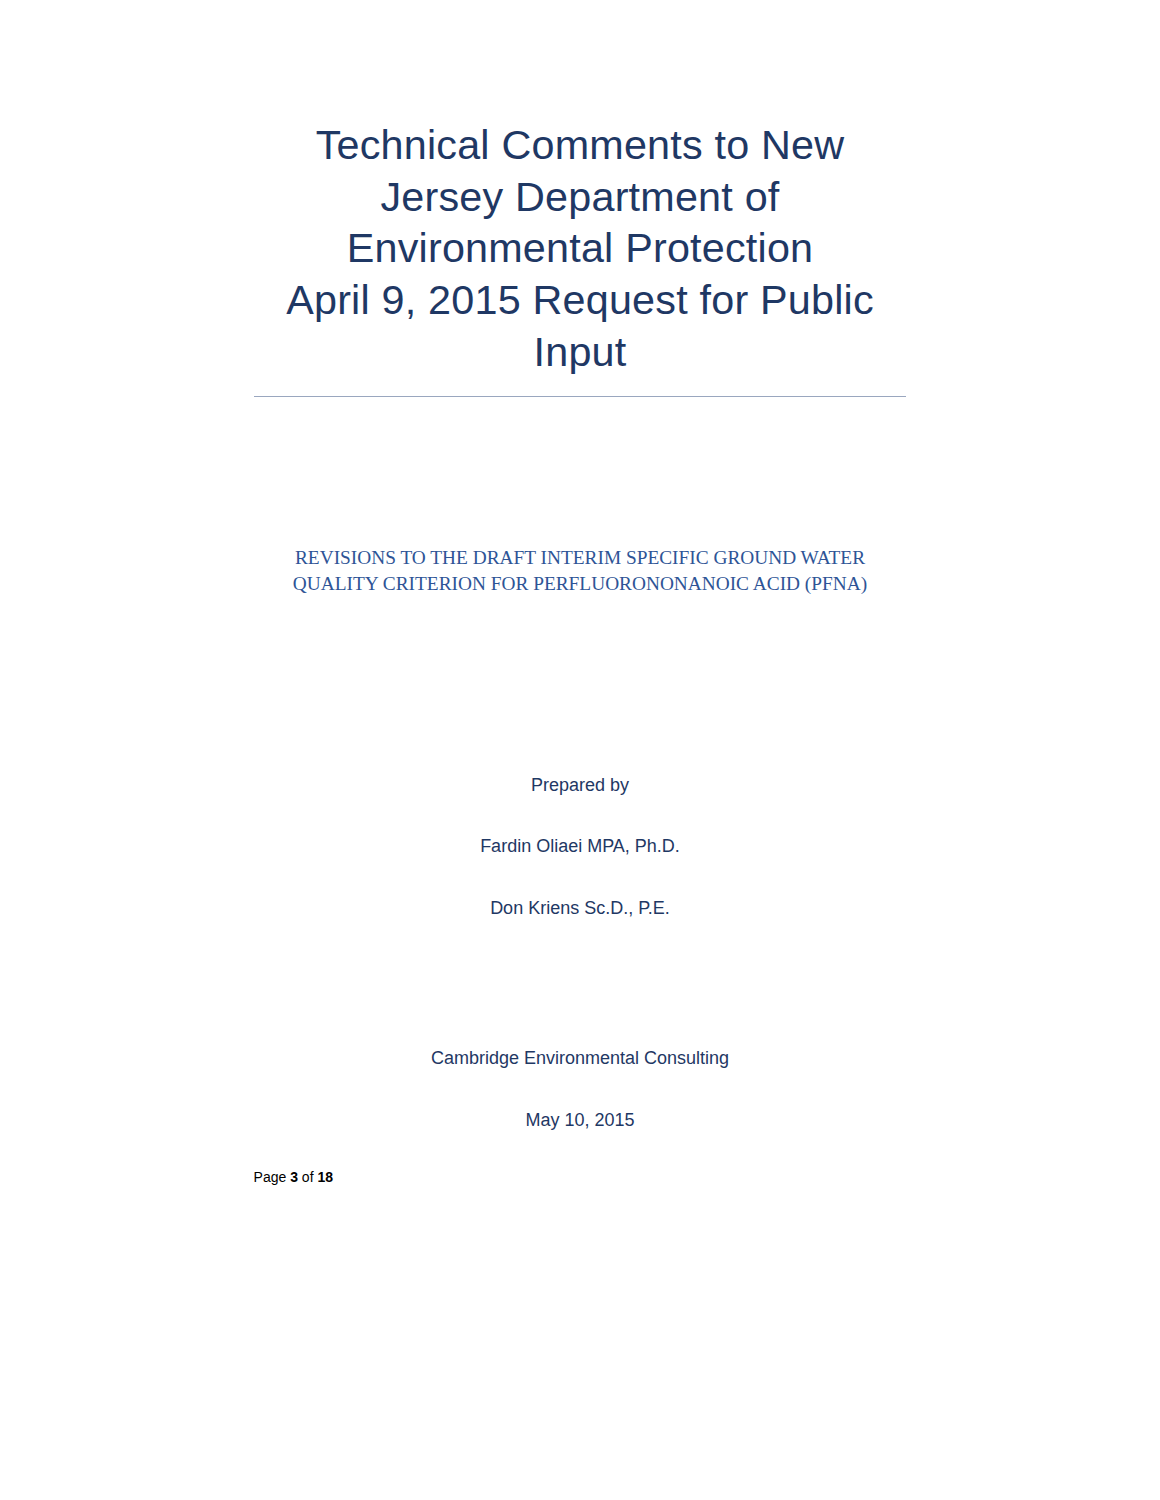Technical Comments to New Jersey Department of Environmental Protection
April 9, 2015 Request for Public Input
REVISIONS TO THE DRAFT INTERIM SPECIFIC GROUND WATER QUALITY CRITERION FOR PERFLUORONONANOIC ACID (PFNA)
Prepared by
Fardin Oliaei MPA, Ph.D.
Don Kriens Sc.D., P.E.
Cambridge Environmental Consulting
May 10, 2015
Page 3 of 18